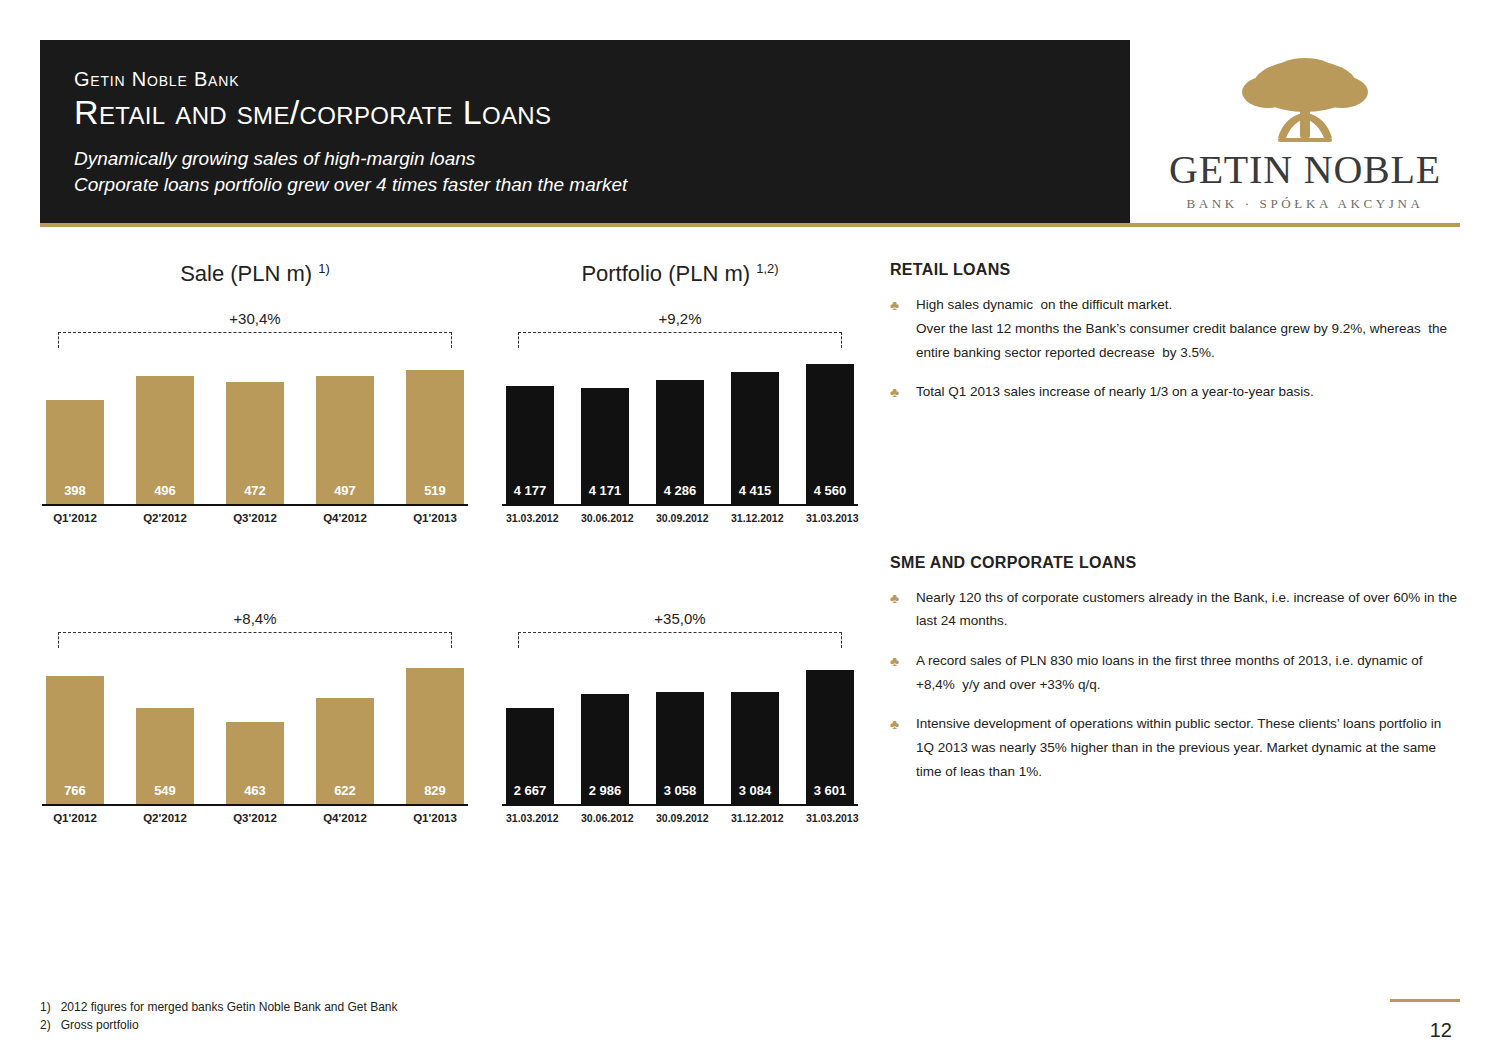Getin Noble Bank
Retail and sme/corporate Loans
Dynamically growing sales of high-margin loans
Corporate loans portfolio grew over 4 times faster than the market
GETIN NOBLE
BANK · SPÓŁKA AKCYJNA
Sale (PLN m) 1)
+30,4%
398
496
472
497
519
Q1'2012 Q2'2012 Q3'2012 Q4'2012 Q1'2013
+8,4%
766
549
463
622
829
Q1'2012 Q2'2012 Q3'2012 Q4'2012 Q1'2013
Portfolio (PLN m) 1,2)
+9,2%
4 177
4 171
4 286
4 415
4 560
31.03.201230.06.201230.09.201231.12.201231.03.2013
+35,0%
2 667
2 986
3 058
3 084
3 601
31.03.201230.06.201230.09.201231.12.201231.03.2013
RETAIL LOANS
High sales dynamic on the difficult market.
Over the last 12 months the Bank’s consumer credit balance grew by 9.2%, whereas the entire banking sector reported decrease by 3.5%.
Total Q1 2013 sales increase of nearly 1/3 on a year-to-year basis.
SME AND CORPORATE LOANS
Nearly 120 ths of corporate customers already in the Bank, i.e. increase of over 60% in the last 24 months.
A record sales of PLN 830 mio loans in the first three months of 2013, i.e. dynamic of +8,4% y/y and over +33% q/q.
Intensive development of operations within public sector. These clients’ loans portfolio in 1Q 2013 was nearly 35% higher than in the previous year. Market dynamic at the same time of leas than 1%.
| 1) | 2012 figures for merged banks Getin Noble Bank and Get Bank |
| 2) | Gross portfolio |
12